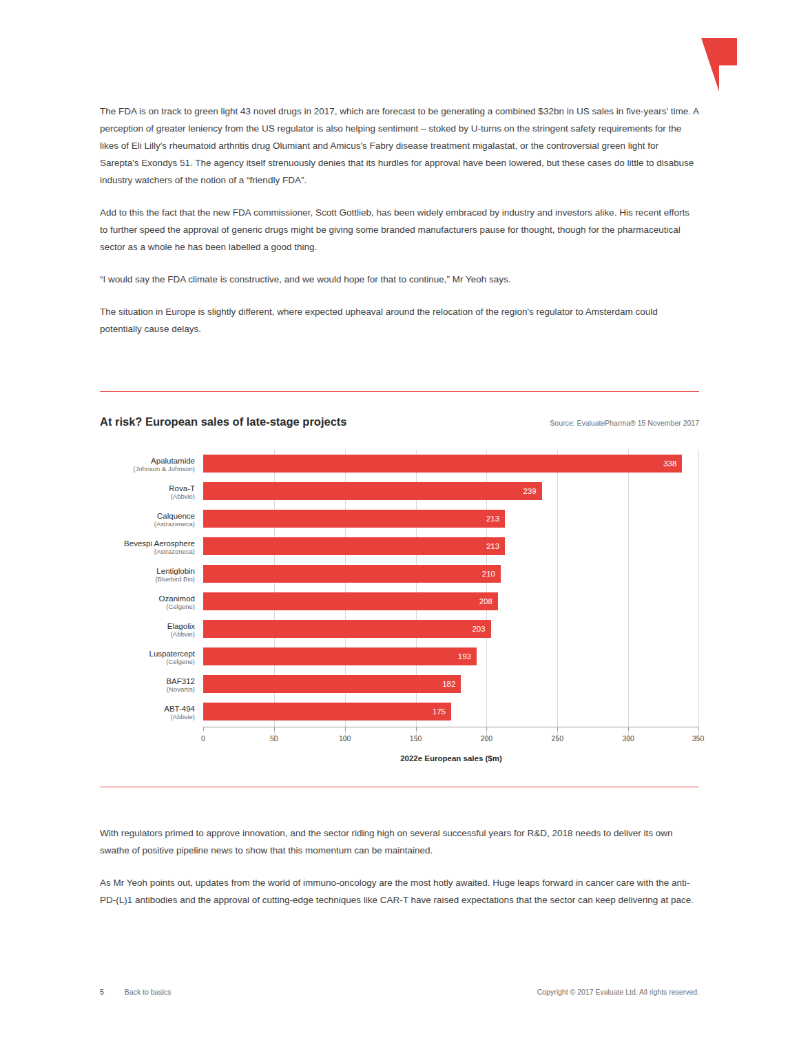The FDA is on track to green light 43 novel drugs in 2017, which are forecast to be generating a combined $32bn in US sales in five-years' time. A perception of greater leniency from the US regulator is also helping sentiment – stoked by U-turns on the stringent safety requirements for the likes of Eli Lilly's rheumatoid arthritis drug Olumiant and Amicus's Fabry disease treatment migalastat, or the controversial green light for Sarepta's Exondys 51. The agency itself strenuously denies that its hurdles for approval have been lowered, but these cases do little to disabuse industry watchers of the notion of a “friendly FDA”.
Add to this the fact that the new FDA commissioner, Scott Gottlieb, has been widely embraced by industry and investors alike. His recent efforts to further speed the approval of generic drugs might be giving some branded manufacturers pause for thought, though for the pharmaceutical sector as a whole he has been labelled a good thing.
“I would say the FDA climate is constructive, and we would hope for that to continue,” Mr Yeoh says.
The situation in Europe is slightly different, where expected upheaval around the relocation of the region's regulator to Amsterdam could potentially cause delays.
At risk? European sales of late-stage projects
Source: EvaluatePharma® 15 November 2017
Apalutamide(Johnson & Johnson)
Rova-T(Abbvie)
Calquence(Astrazeneca)
Bevespi Aerosphere(Astrazeneca)
Lentiglobin(Bluebird Bio)
Ozanimod(Celgene)
Elagolix(Abbvie)
Luspatercept(Celgene)
BAF312(Novartis)
ABT-494(Abbvie)
338
239
213
213
210
208
203
193
182
175
0
50
100
150
200
250
300
350
2022e European sales ($m)
With regulators primed to approve innovation, and the sector riding high on several successful years for R&D, 2018 needs to deliver its own swathe of positive pipeline news to show that this momentum can be maintained.
As Mr Yeoh points out, updates from the world of immuno-oncology are the most hotly awaited. Huge leaps forward in cancer care with the anti-PD-(L)1 antibodies and the approval of cutting-edge techniques like CAR-T have raised expectations that the sector can keep delivering at pace.
5 Back to basics
Copyright © 2017 Evaluate Ltd. All rights reserved.